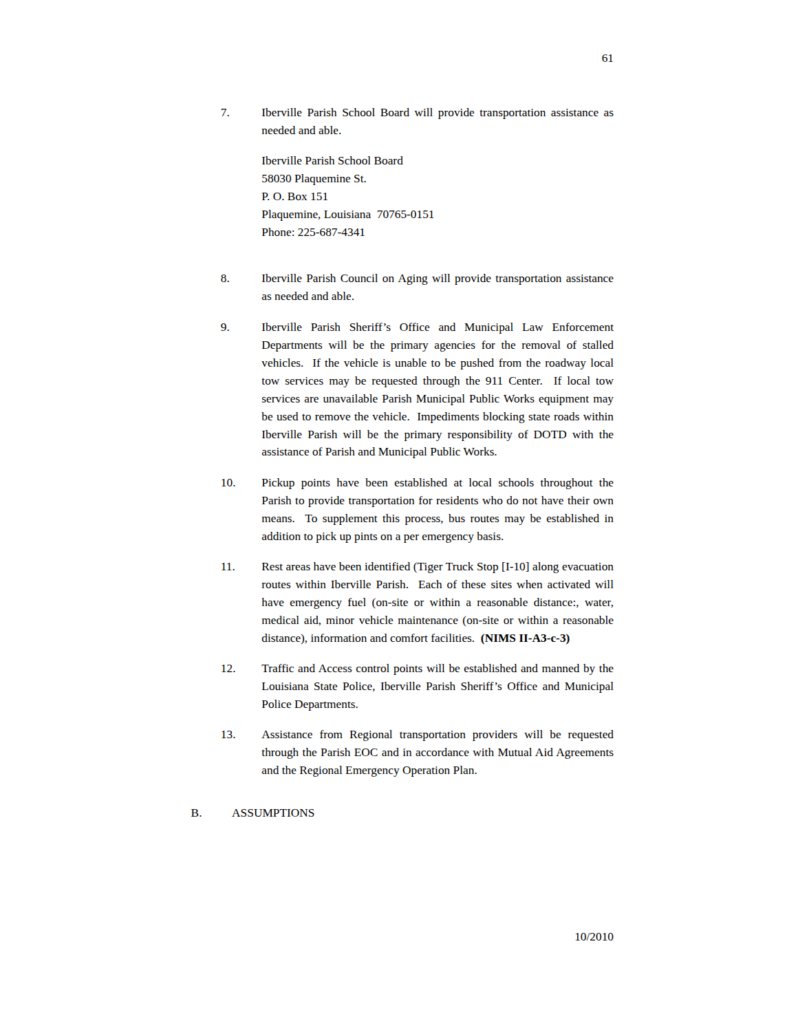61
7.
Iberville Parish School Board will provide transportation assistance as needed and able.
Iberville Parish School Board
58030 Plaquemine St.
P. O. Box 151
Plaquemine, Louisiana 70765-0151
Phone: 225-687-4341
8.
Iberville Parish Council on Aging will provide transportation assistance as needed and able.
9.
Iberville Parish Sheriff’s Office and Municipal Law Enforcement Departments will be the primary agencies for the removal of stalled vehicles. If the vehicle is unable to be pushed from the roadway local tow services may be requested through the 911 Center. If local tow services are unavailable Parish Municipal Public Works equipment may be used to remove the vehicle. Impediments blocking state roads within Iberville Parish will be the primary responsibility of DOTD with the assistance of Parish and Municipal Public Works.
10.
Pickup points have been established at local schools throughout the Parish to provide transportation for residents who do not have their own means. To supplement this process, bus routes may be established in addition to pick up pints on a per emergency basis.
11.
Rest areas have been identified (Tiger Truck Stop [I-10] along evacuation routes within Iberville Parish. Each of these sites when activated will have emergency fuel (on-site or within a reasonable distance:, water, medical aid, minor vehicle maintenance (on-site or within a reasonable distance), information and comfort facilities. (NIMS II-A3-c-3)
12.
Traffic and Access control points will be established and manned by the Louisiana State Police, Iberville Parish Sheriff’s Office and Municipal Police Departments.
13.
Assistance from Regional transportation providers will be requested through the Parish EOC and in accordance with Mutual Aid Agreements and the Regional Emergency Operation Plan.
B.
ASSUMPTIONS
10/2010